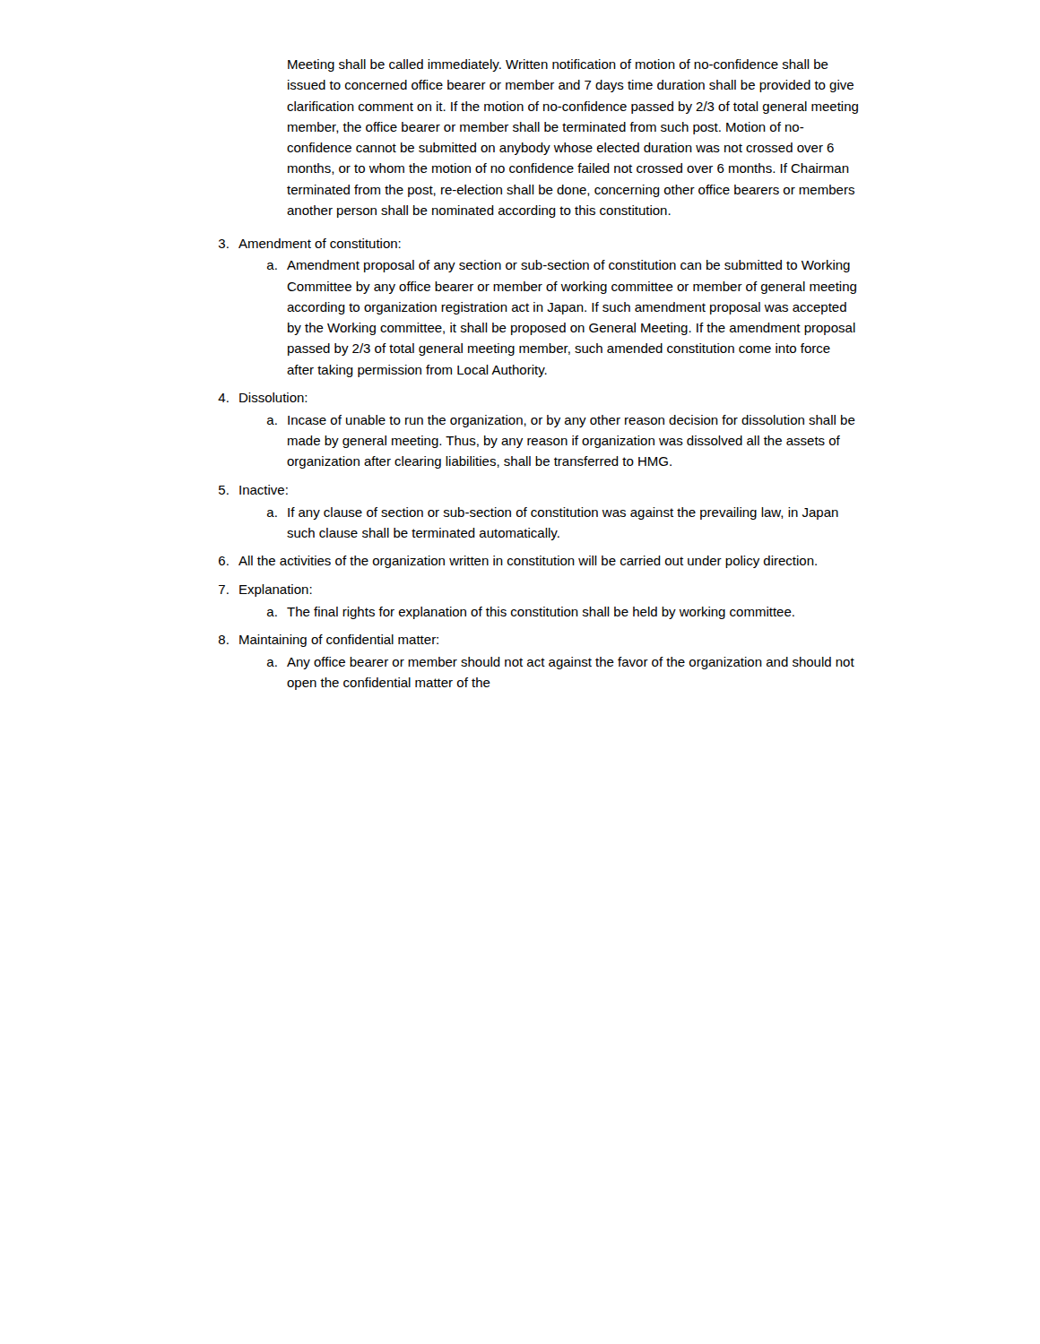Meeting shall be called immediately. Written notification of motion of no-confidence shall be issued to concerned office bearer or member and 7 days time duration shall be provided to give clarification comment on it. If the motion of no-confidence passed by 2/3 of total general meeting member, the office bearer or member shall be terminated from such post. Motion of no-confidence cannot be submitted on anybody whose elected duration was not crossed over 6 months, or to whom the motion of no confidence failed not crossed over 6 months. If Chairman terminated from the post, re-election shall be done, concerning other office bearers or members another person shall be nominated according to this constitution.
Amendment of constitution:
Amendment proposal of any section or sub-section of constitution can be submitted to Working Committee by any office bearer or member of working committee or member of general meeting according to organization registration act in Japan. If such amendment proposal was accepted by the Working committee, it shall be proposed on General Meeting. If the amendment proposal passed by 2/3 of total general meeting member, such amended constitution come into force after taking permission from Local Authority.
Dissolution:
Incase of unable to run the organization, or by any other reason decision for dissolution shall be made by general meeting. Thus, by any reason if organization was dissolved all the assets of organization after clearing liabilities, shall be transferred to HMG.
Inactive:
If any clause of section or sub-section of constitution was against the prevailing law, in Japan such clause shall be terminated automatically.
All the activities of the organization written in constitution will be carried out under policy direction.
Explanation:
The final rights for explanation of this constitution shall be held by working committee.
Maintaining of confidential matter:
Any office bearer or member should not act against the favor of the organization and should not open the confidential matter of the